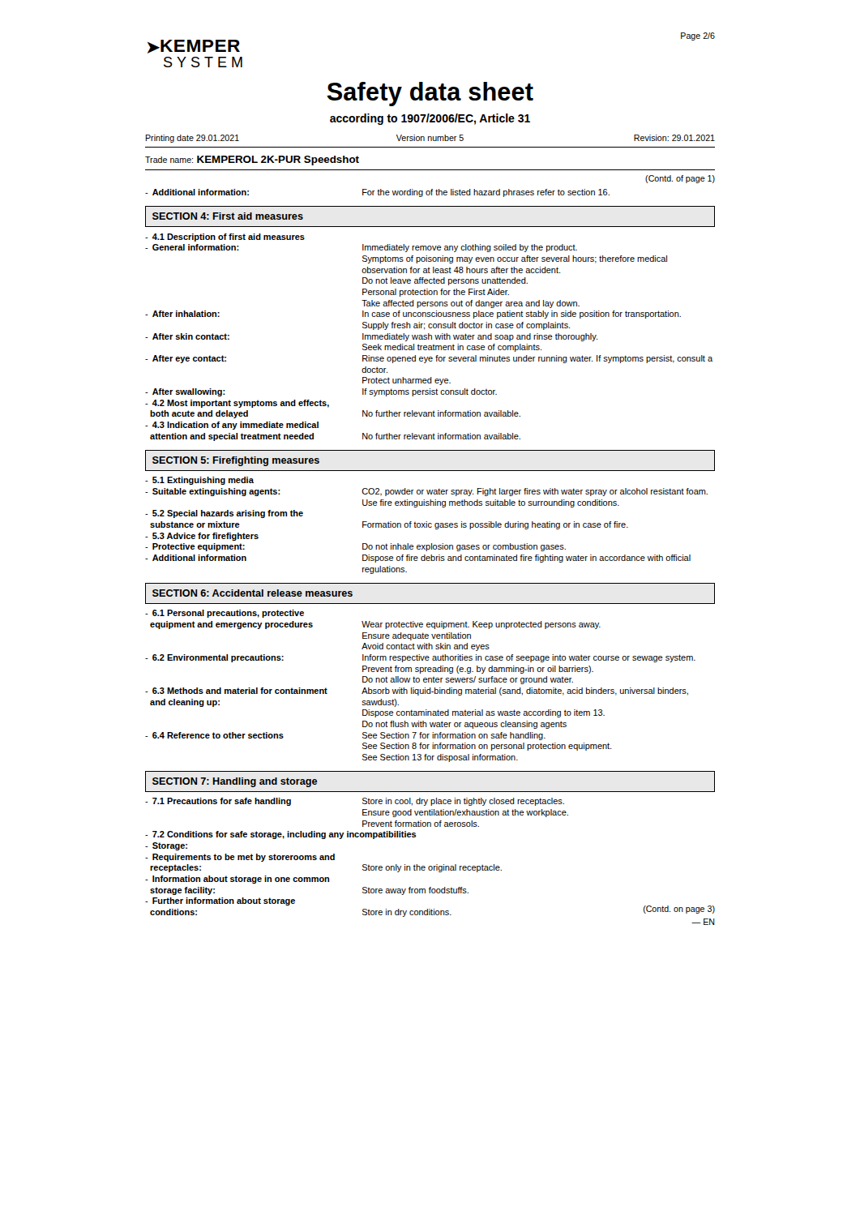Page 2/6
➤KEMPER SYSTEM
Safety data sheet
according to 1907/2006/EC, Article 31
Printing date 29.01.2021
Version number 5
Revision: 29.01.2021
Trade name: KEMPEROL 2K-PUR Speedshot
(Contd. of page 1)
| - Additional information: | For the wording of the listed hazard phrases refer to section 16. |
SECTION 4: First aid measures
| - 4.1 Description of first aid measures | |
| - General information: | Immediately remove any clothing soiled by the product. |
| | Symptoms of poisoning may even occur after several hours; therefore medical observation for at least 48 hours after the accident. |
| | Do not leave affected persons unattended. |
| | Personal protection for the First Aider. |
| | Take affected persons out of danger area and lay down. |
| - After inhalation: | In case of unconsciousness place patient stably in side position for transportation. |
| | Supply fresh air; consult doctor in case of complaints. |
| - After skin contact: | Immediately wash with water and soap and rinse thoroughly. |
| | Seek medical treatment in case of complaints. |
| - After eye contact: | Rinse opened eye for several minutes under running water. If symptoms persist, consult a doctor. |
| | Protect unharmed eye. |
| - After swallowing: | If symptoms persist consult doctor. |
| - 4.2 Most important symptoms and effects, both acute and delayed | No further relevant information available. |
| - 4.3 Indication of any immediate medical attention and special treatment needed | No further relevant information available. |
SECTION 5: Firefighting measures
| - 5.1 Extinguishing media | |
| - Suitable extinguishing agents: | CO2, powder or water spray. Fight larger fires with water spray or alcohol resistant foam. |
| | Use fire extinguishing methods suitable to surrounding conditions. |
| - 5.2 Special hazards arising from the substance or mixture | Formation of toxic gases is possible during heating or in case of fire. |
| - 5.3 Advice for firefighters | |
| - Protective equipment: | Do not inhale explosion gases or combustion gases. |
| - Additional information | Dispose of fire debris and contaminated fire fighting water in accordance with official regulations. |
SECTION 6: Accidental release measures
| - 6.1 Personal precautions, protective equipment and emergency procedures | Wear protective equipment. Keep unprotected persons away. |
| | Ensure adequate ventilation |
| | Avoid contact with skin and eyes |
| - 6.2 Environmental precautions: | Inform respective authorities in case of seepage into water course or sewage system. |
| | Prevent from spreading (e.g. by damming-in or oil barriers). |
| | Do not allow to enter sewers/ surface or ground water. |
| - 6.3 Methods and material for containment and cleaning up: | Absorb with liquid-binding material (sand, diatomite, acid binders, universal binders, sawdust). |
| | Dispose contaminated material as waste according to item 13. |
| | Do not flush with water or aqueous cleansing agents |
| - 6.4 Reference to other sections | See Section 7 for information on safe handling. |
| | See Section 8 for information on personal protection equipment. |
| | See Section 13 for disposal information. |
SECTION 7: Handling and storage
| - 7.1 Precautions for safe handling | Store in cool, dry place in tightly closed receptacles. |
| | Ensure good ventilation/exhaustion at the workplace. |
| | Prevent formation of aerosols. |
| - 7.2 Conditions for safe storage, including any incompatibilities |
| - Storage: |
| - Requirements to be met by storerooms and receptacles: | Store only in the original receptacle. |
| - Information about storage in one common storage facility: | Store away from foodstuffs. |
| - Further information about storage conditions: | Store in dry conditions. |
(Contd. on page 3) — EN